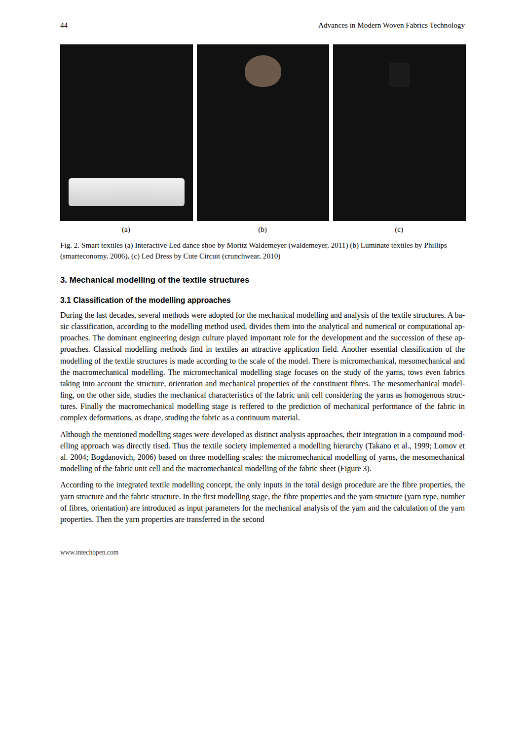44 Advances in Modern Woven Fabrics Technology
(a)
(b)
(c)
Fig. 2. Smart textiles (a) Interactive Led dance shoe by Moritz Waldemeyer (waldemeyer, 2011) (b) Luminate textiles by Phillips (smarteconomy, 2006), (c) Led Dress by Cute Circuit (crunchwear, 2010)
3. Mechanical modelling of the textile structures
3.1 Classification of the modelling approaches
During the last decades, several methods were adopted for the mechanical modelling and analysis of the textile structures. A basic classification, according to the modelling method used, divides them into the analytical and numerical or computational approaches. The dominant engineering design culture played important role for the development and the succession of these approaches. Classical modelling methods find in textiles an attractive application field. Another essential classification of the modelling of the textile structures is made according to the scale of the model. There is micromechanical, mesomechanical and the macromechanical modelling. The micromechanical modelling stage focuses on the study of the yarns, tows even fabrics taking into account the structure, orientation and mechanical properties of the constituent fibres. The mesomechanical modelling, on the other side, studies the mechanical characteristics of the fabric unit cell considering the yarns as homogenous structures. Finally the macromechanical modelling stage is reffered to the prediction of mechanical performance of the fabric in complex deformations, as drape, studing the fabric as a continuum material.
Although the mentioned modelling stages were developed as distinct analysis approaches, their integration in a compound modelling approach was directly rised. Thus the textile society implemented a modelling hierarchy (Takano et al., 1999; Lomov et al. 2004; Bogdanovich, 2006) based on three modelling scales: the micromechanical modelling of yarns, the mesomechanical modelling of the fabric unit cell and the macromechanical modelling of the fabric sheet (Figure 3).
According to the integrated textile modelling concept, the only inputs in the total design procedure are the fibre properties, the yarn structure and the fabric structure. In the first modelling stage, the fibre properties and the yarn structure (yarn type, number of fibres, orientation) are introduced as input parameters for the mechanical analysis of the yarn and the calculation of the yarn properties. Then the yarn properties are transferred in the second
www.intechopen.com